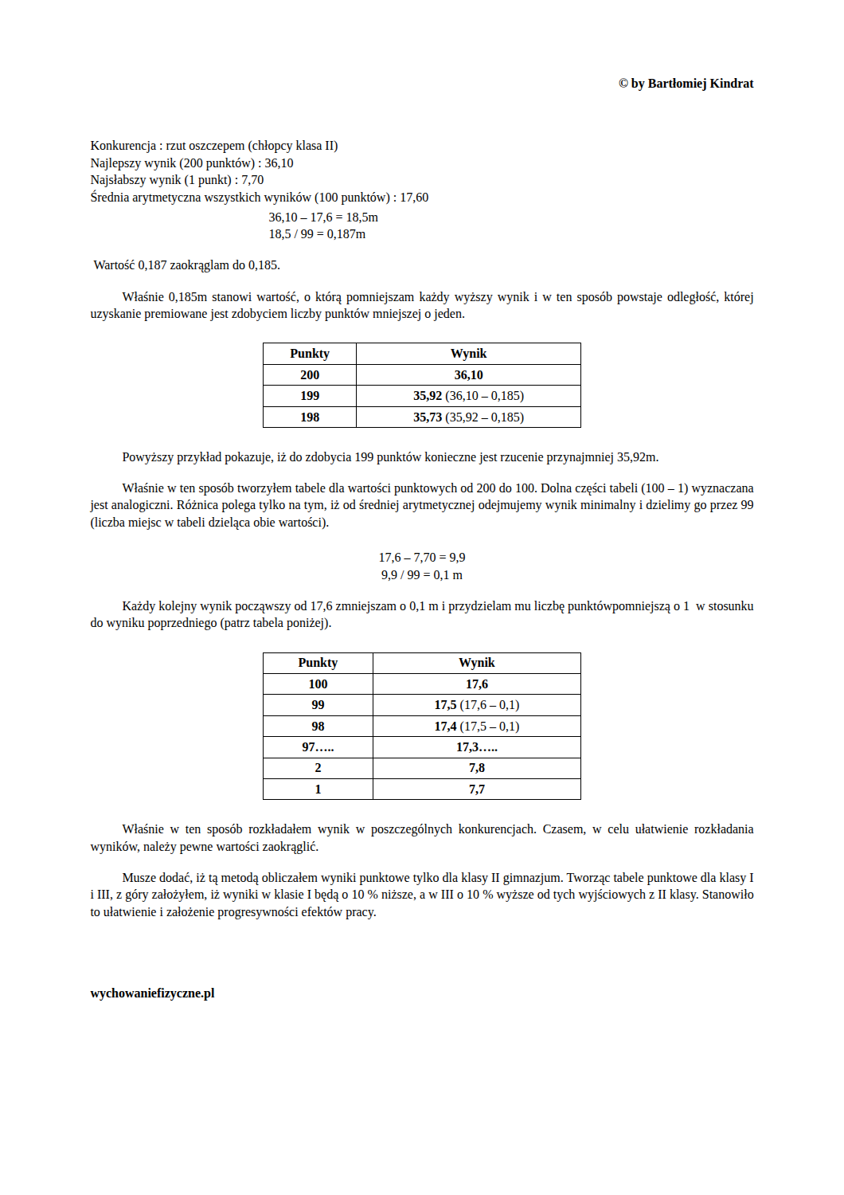© by Bartłomiej Kindrat
Konkurencja : rzut oszczepem (chłopcy klasa II)
Najlepszy wynik (200 punktów) : 36,10
Najsłabszy wynik (1 punkt) : 7,70
Średnia arytmetyczna wszystkich wyników (100 punktów) : 17,60
36,10 – 17,6 = 18,5m
18,5 / 99 = 0,187m
Wartość 0,187 zaokrąglam do 0,185.
Właśnie 0,185m stanowi wartość, o którą pomniejszam każdy wyższy wynik i w ten sposób powstaje odległość, której uzyskanie premiowane jest zdobyciem liczby punktów mniejszej o jeden.
| Punkty | Wynik |
| --- | --- |
| 200 | 36,10 |
| 199 | 35,92 (36,10 – 0,185) |
| 198 | 35,73 (35,92 – 0,185) |
Powyższy przykład pokazuje, iż do zdobycia 199 punktów konieczne jest rzucenie przynajmniej 35,92m.
Właśnie w ten sposób tworzyłem tabele dla wartości punktowych od 200 do 100. Dolna części tabeli (100 – 1) wyznaczana jest analogiczni. Różnica polega tylko na tym, iż od średniej arytmetycznej odejmujemy wynik minimalny i dzielimy go przez 99 (liczba miejsc w tabeli dzieląca obie wartości).
17,6 – 7,70 = 9,9
9,9 / 99 = 0,1 m
Każdy kolejny wynik począwszy od 17,6 zmniejszam o 0,1 m i przydzielam mu liczbę punktówpomniejszą o 1 w stosunku do wyniku poprzedniego (patrz tabela poniżej).
| Punkty | Wynik |
| --- | --- |
| 100 | 17,6 |
| 99 | 17,5 (17,6 – 0,1) |
| 98 | 17,4 (17,5 – 0,1) |
| 97….. | 17,3….. |
| 2 | 7,8 |
| 1 | 7,7 |
Właśnie w ten sposób rozkładałem wynik w poszczególnych konkurencjach. Czasem, w celu ułatwienie rozkładania wyników, należy pewne wartości zaokrąglić.
Musze dodać, iż tą metodą obliczałem wyniki punktowe tylko dla klasy II gimnazjum. Tworząc tabele punktowe dla klasy I i III, z góry założyłem, iż wyniki w klasie I będą o 10 % niższe, a w III o 10 % wyższe od tych wyjściowych z II klasy. Stanowiło to ułatwienie i założenie progresywności efektów pracy.
wychowaniefizyczne.pl